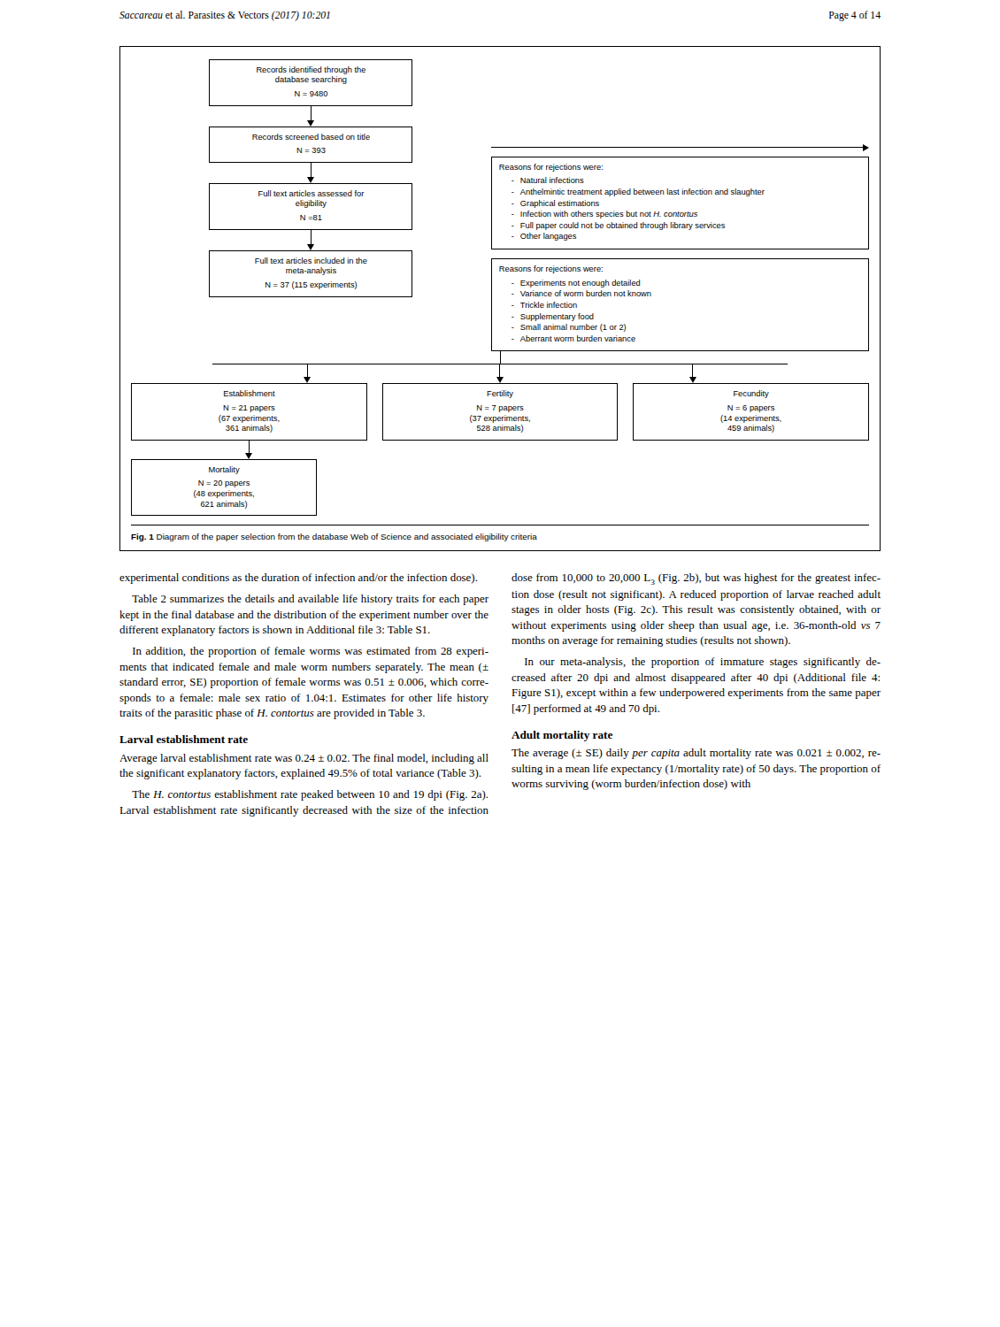Saccareau et al. Parasites & Vectors (2017) 10:201
Page 4 of 14
Records identified through the
database searching
N = 9480
Records screened based on title
N = 393
Full text articles assessed for
eligibility
N =81
Full text articles included in the
meta-analysis
N = 37 (115 experiments)
Reasons for rejections were:
Natural infections
Anthelmintic treatment applied between last infection and slaughter
Graphical estimations
Infection with others species but not H. contortus
Full paper could not be obtained through library services
Other langages
Reasons for rejections were:
Experiments not enough detailed
Variance of worm burden not known
Trickle infection
Supplementary food
Small animal number (1 or 2)
Aberrant worm burden variance
Establishment
N = 21 papers
(67 experiments,
361 animals)
Fertility
N = 7 papers
(37 experiments,
528 animals)
Fecundity
N = 6 papers
(14 experiments,
459 animals)
Mortality
N = 20 papers
(48 experiments,
621 animals)
Fig. 1 Diagram of the paper selection from the database Web of Science and associated eligibility criteria
experimental conditions as the duration of infection and/or the infection dose).
Table 2 summarizes the details and available life history traits for each paper kept in the final database and the distribution of the experiment number over the different explanatory factors is shown in Additional file 3: Table S1.
In addition, the proportion of female worms was estimated from 28 experiments that indicated female and male worm numbers separately. The mean (± standard error, SE) proportion of female worms was 0.51 ± 0.006, which corresponds to a female: male sex ratio of 1.04:1. Estimates for other life history traits of the parasitic phase of H. contortus are provided in Table 3.
Larval establishment rate
Average larval establishment rate was 0.24 ± 0.02. The final model, including all the significant explanatory factors, explained 49.5% of total variance (Table 3).
The H. contortus establishment rate peaked between 10 and 19 dpi (Fig. 2a). Larval establishment rate significantly decreased with the size of the infection dose from 10,000 to 20,000 L3 (Fig. 2b), but was highest for the greatest infection dose (result not significant). A reduced proportion of larvae reached adult stages in older hosts (Fig. 2c). This result was consistently obtained, with or without experiments using older sheep than usual age, i.e. 36-month-old vs 7 months on average for remaining studies (results not shown).
In our meta-analysis, the proportion of immature stages significantly decreased after 20 dpi and almost disappeared after 40 dpi (Additional file 4: Figure S1), except within a few underpowered experiments from the same paper [47] performed at 49 and 70 dpi.
Adult mortality rate
The average (± SE) daily per capita adult mortality rate was 0.021 ± 0.002, resulting in a mean life expectancy (1/mortality rate) of 50 days. The proportion of worms surviving (worm burden/infection dose) with